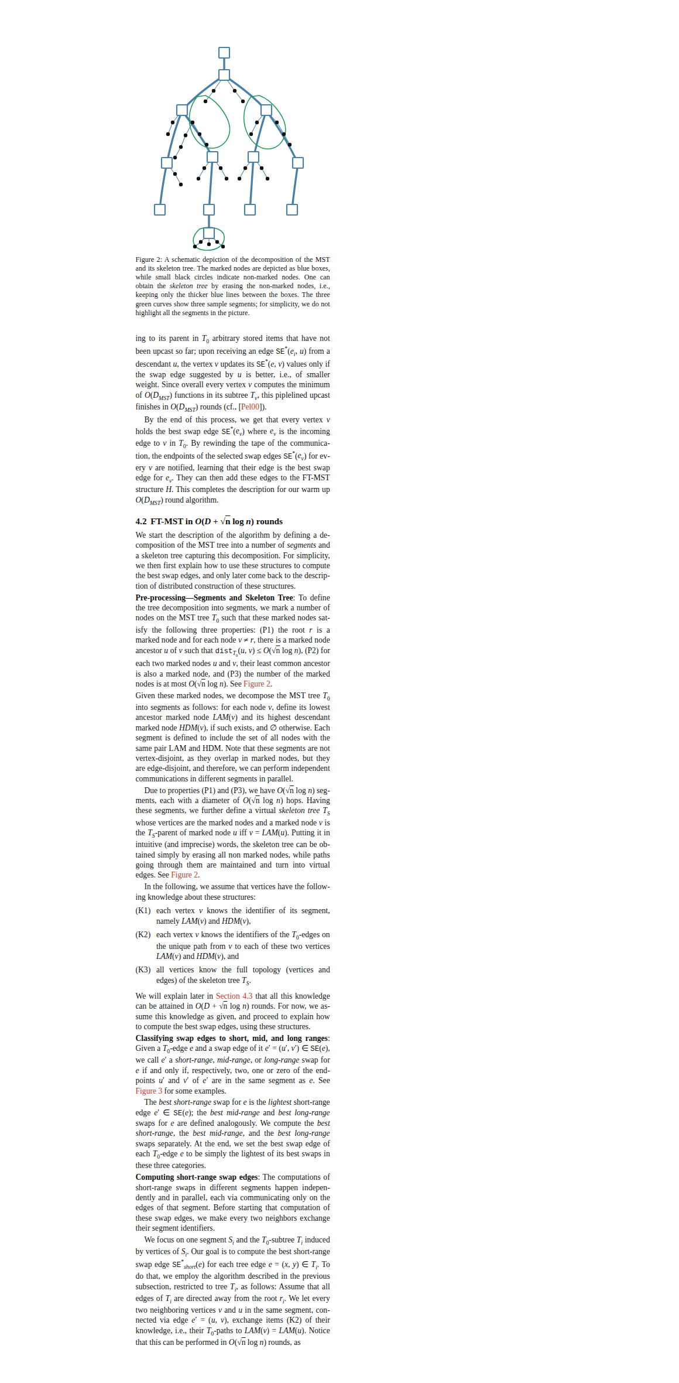Figure 2: A schematic depiction of the decomposition of the MST and its skeleton tree. The marked nodes are depicted as blue boxes, while small black circles indicate non-marked nodes. One can obtain the skeleton tree by erasing the non-marked nodes, i.e., keeping only the thicker blue lines between the boxes. The three green curves show three sample segments; for simplicity, we do not highlight all the segments in the picture.
ing to its parent in T0 arbitrary stored items that have not been upcast so far; upon receiving an edge SE*(ei, u) from a descendant u, the vertex v updates its SE*(e, v) values only if the swap edge suggested by u is better, i.e., of smaller weight. Since overall every vertex v computes the minimum of O(DMST) functions in its subtree Tv, this piplelined upcast finishes in O(DMST) rounds (cf., [Pel00]).
By the end of this process, we get that every vertex v holds the best swap edge SE*(ev) where ev is the incoming edge to v in T0. By rewinding the tape of the communication, the endpoints of the selected swap edges SE*(ev) for every v are notified, learning that their edge is the best swap edge for ev. They can then add these edges to the FT-MST structure H. This completes the description for our warm up O(DMST) round algorithm.
4.2 FT-MST in O(D + √n log n) rounds
We start the description of the algorithm by defining a decomposition of the MST tree into a number of segments and a skeleton tree capturing this decomposition. For simplicity, we then first explain how to use these structures to compute the best swap edges, and only later come back to the description of distributed construction of these structures.
Pre-processing—Segments and Skeleton Tree: To define the tree decomposition into segments, we mark a number of nodes on the MST tree T0 such that these marked nodes satisfy the following three properties: (P1) the root r is a marked node and for each node v ≠ r, there is a marked node ancestor u of v such that distT0(u, v) ≤ O(√n log n), (P2) for each two marked nodes u and v, their least common ancestor is also a marked node, and (P3) the number of the marked nodes is at most O(√n log n). See Figure 2.
Given these marked nodes, we decompose the MST tree T0 into segments as follows: for each node v, define its lowest ancestor marked node LAM(v) and its highest descendant marked node HDM(v), if such exists, and ∅ otherwise. Each segment is defined to include the set of all nodes with the same pair LAM and HDM. Note that these segments are not vertex-disjoint, as they overlap in marked nodes, but they are edge-disjoint, and therefore, we can perform independent communications in different segments in parallel.
Due to properties (P1) and (P3), we have O(√n log n) segments, each with a diameter of O(√n log n) hops. Having these segments, we further define a virtual skeleton tree TS whose vertices are the marked nodes and a marked node v is the TS-parent of marked node u iff v = LAM(u). Putting it in intuitive (and imprecise) words, the skeleton tree can be obtained simply by erasing all non marked nodes, while paths going through them are maintained and turn into virtual edges. See Figure 2.
In the following, we assume that vertices have the following knowledge about these structures:
(K1) each vertex v knows the identifier of its segment, namely LAM(v) and HDM(v),
(K2) each vertex v knows the identifiers of the T0-edges on the unique path from v to each of these two vertices LAM(v) and HDM(v), and
(K3) all vertices know the full topology (vertices and edges) of the skeleton tree TS.
We will explain later in Section 4.3 that all this knowledge can be attained in O(D + √n log n) rounds. For now, we assume this knowledge as given, and proceed to explain how to compute the best swap edges, using these structures.
Classifying swap edges to short, mid, and long ranges: Given a T0-edge e and a swap edge of it e′ = (u′, v′) ∈ SE(e), we call e′ a short-range, mid-range, or long-range swap for e if and only if, respectively, two, one or zero of the endpoints u′ and v′ of e′ are in the same segment as e. See Figure 3 for some examples.
The best short-range swap for e is the lightest short-range edge e′ ∈ SE(e); the best mid-range and best long-range swaps for e are defined analogously. We compute the best short-range, the best mid-range, and the best long-range swaps separately. At the end, we set the best swap edge of each T0-edge e to be simply the lightest of its best swaps in these three categories.
Computing short-range swap edges: The computations of short-range swaps in different segments happen independently and in parallel, each via communicating only on the edges of that segment. Before starting that computation of these swap edges, we make every two neighbors exchange their segment identifiers.
We focus on one segment Si and the T0-subtree Ti induced by vertices of Si. Our goal is to compute the best short-range swap edge SE*short(e) for each tree edge e = (x, y) ∈ Ti. To do that, we employ the algorithm described in the previous subsection, restricted to tree Ti, as follows: Assume that all edges of Ti are directed away from the root ri. We let every two neighboring vertices v and u in the same segment, connected via edge e′ = (u, v), exchange items (K2) of their knowledge, i.e., their T0-paths to LAM(v) = LAM(u). Notice that this can be performed in O(√n log n) rounds, as